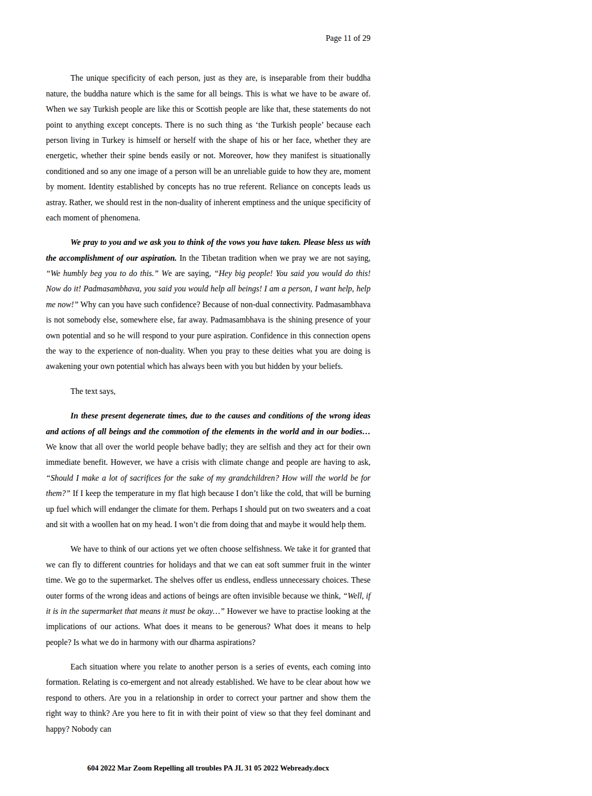Page 11 of 29
The unique specificity of each person, just as they are, is inseparable from their buddha nature, the buddha nature which is the same for all beings. This is what we have to be aware of. When we say Turkish people are like this or Scottish people are like that, these statements do not point to anything except concepts. There is no such thing as ‘the Turkish people’ because each person living in Turkey is himself or herself with the shape of his or her face, whether they are energetic, whether their spine bends easily or not. Moreover, how they manifest is situationally conditioned and so any one image of a person will be an unreliable guide to how they are, moment by moment. Identity established by concepts has no true referent. Reliance on concepts leads us astray. Rather, we should rest in the non-duality of inherent emptiness and the unique specificity of each moment of phenomena.
We pray to you and we ask you to think of the vows you have taken. Please bless us with the accomplishment of our aspiration. In the Tibetan tradition when we pray we are not saying, “We humbly beg you to do this.” We are saying, “Hey big people! You said you would do this! Now do it! Padmasambhava, you said you would help all beings! I am a person, I want help, help me now!” Why can you have such confidence? Because of non-dual connectivity. Padmasambhava is not somebody else, somewhere else, far away. Padmasambhava is the shining presence of your own potential and so he will respond to your pure aspiration. Confidence in this connection opens the way to the experience of non-duality. When you pray to these deities what you are doing is awakening your own potential which has always been with you but hidden by your beliefs.
The text says,
In these present degenerate times, due to the causes and conditions of the wrong ideas and actions of all beings and the commotion of the elements in the world and in our bodies… We know that all over the world people behave badly; they are selfish and they act for their own immediate benefit. However, we have a crisis with climate change and people are having to ask, “Should I make a lot of sacrifices for the sake of my grandchildren? How will the world be for them?” If I keep the temperature in my flat high because I don’t like the cold, that will be burning up fuel which will endanger the climate for them. Perhaps I should put on two sweaters and a coat and sit with a woollen hat on my head. I won’t die from doing that and maybe it would help them.
We have to think of our actions yet we often choose selfishness. We take it for granted that we can fly to different countries for holidays and that we can eat soft summer fruit in the winter time. We go to the supermarket. The shelves offer us endless, endless unnecessary choices. These outer forms of the wrong ideas and actions of beings are often invisible because we think, “Well, if it is in the supermarket that means it must be okay…” However we have to practise looking at the implications of our actions. What does it means to be generous? What does it means to help people? Is what we do in harmony with our dharma aspirations?
Each situation where you relate to another person is a series of events, each coming into formation. Relating is co-emergent and not already established. We have to be clear about how we respond to others. Are you in a relationship in order to correct your partner and show them the right way to think? Are you here to fit in with their point of view so that they feel dominant and happy? Nobody can
604 2022 Mar Zoom Repelling all troubles PA JL 31 05 2022 Webready.docx